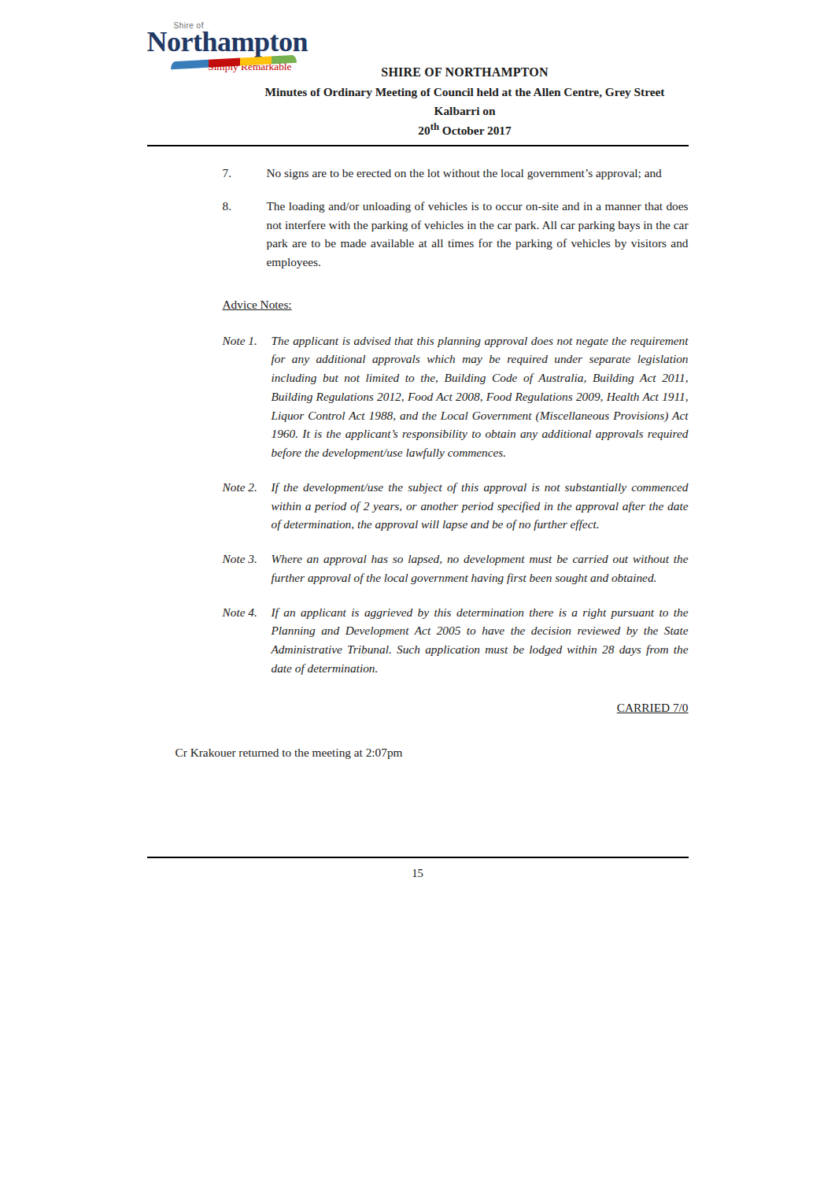Shire of Northampton Simply Remarkable
SHIRE OF NORTHAMPTON
Minutes of Ordinary Meeting of Council held at the Allen Centre, Grey Street Kalbarri on
20th October 2017
7.
No signs are to be erected on the lot without the local government’s approval; and
8.
The loading and/or unloading of vehicles is to occur on-site and in a manner that does not interfere with the parking of vehicles in the car park. All car parking bays in the car park are to be made available at all times for the parking of vehicles by visitors and employees.
Advice Notes:
Note 1.
The applicant is advised that this planning approval does not negate the requirement for any additional approvals which may be required under separate legislation including but not limited to the, Building Code of Australia, Building Act 2011, Building Regulations 2012, Food Act 2008, Food Regulations 2009, Health Act 1911, Liquor Control Act 1988, and the Local Government (Miscellaneous Provisions) Act 1960. It is the applicant’s responsibility to obtain any additional approvals required before the development/use lawfully commences.
Note 2.
If the development/use the subject of this approval is not substantially commenced within a period of 2 years, or another period specified in the approval after the date of determination, the approval will lapse and be of no further effect.
Note 3.
Where an approval has so lapsed, no development must be carried out without the further approval of the local government having first been sought and obtained.
Note 4.
If an applicant is aggrieved by this determination there is a right pursuant to the Planning and Development Act 2005 to have the decision reviewed by the State Administrative Tribunal. Such application must be lodged within 28 days from the date of determination.
CARRIED 7/0
Cr Krakouer returned to the meeting at 2:07pm
15